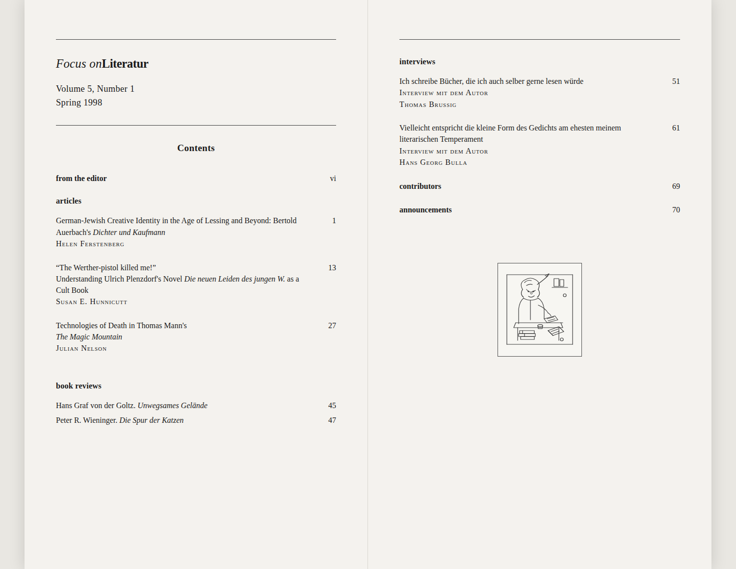Focus on Literatur
Volume 5, Number 1
Spring 1998
Contents
from the editor vi
articles
German-Jewish Creative Identity in the Age of Lessing and Beyond: Bertold Auerbach's Dichter und Kaufmann Helen Ferstenberg 1
“The Werther-pistol killed me!”
Understanding Ulrich Plenzdorf's Novel Die neuen Leiden des jungen W. as a Cult Book Susan E. Hunnicutt 13
Technologies of Death in Thomas Mann's
The Magic Mountain Julian Nelson 27
book reviews
Hans Graf von der Goltz. Unwegsames Gelände 45
Peter R. Wieninger. Die Spur der Katzen 47
interviews
Ich schreibe Bücher, die ich auch selber gerne lesen würde Interview mit dem Autor Thomas Brussig 51
Vielleicht entspricht die kleine Form des Gedichts am ehesten meinem literarischen Temperament Interview mit dem Autor Hans Georg Bulla 61
contributors 69
announcements 70